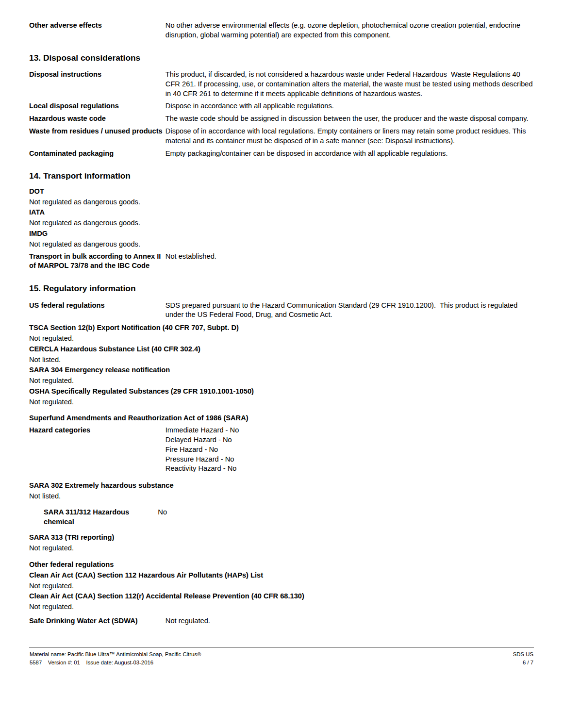| Other adverse effects | No other adverse environmental effects (e.g. ozone depletion, photochemical ozone creation potential, endocrine disruption, global warming potential) are expected from this component. |
13. Disposal considerations
| Disposal instructions | This product, if discarded, is not considered a hazardous waste under Federal Hazardous Waste Regulations 40 CFR 261. If processing, use, or contamination alters the material, the waste must be tested using methods described in 40 CFR 261 to determine if it meets applicable definitions of hazardous wastes. |
| Local disposal regulations | Dispose in accordance with all applicable regulations. |
| Hazardous waste code | The waste code should be assigned in discussion between the user, the producer and the waste disposal company. |
| Waste from residues / unused products | Dispose of in accordance with local regulations. Empty containers or liners may retain some product residues. This material and its container must be disposed of in a safe manner (see: Disposal instructions). |
| Contaminated packaging | Empty packaging/container can be disposed in accordance with all applicable regulations. |
14. Transport information
DOT
Not regulated as dangerous goods.
IATA
Not regulated as dangerous goods.
IMDG
Not regulated as dangerous goods.
| Transport in bulk according to Annex II of MARPOL 73/78 and the IBC Code | Not established. |
15. Regulatory information
| US federal regulations | SDS prepared pursuant to the Hazard Communication Standard (29 CFR 1910.1200). This product is regulated under the US Federal Food, Drug, and Cosmetic Act. |
TSCA Section 12(b) Export Notification (40 CFR 707, Subpt. D)
Not regulated.
CERCLA Hazardous Substance List (40 CFR 302.4)
Not listed.
SARA 304 Emergency release notification
Not regulated.
OSHA Specifically Regulated Substances (29 CFR 1910.1001-1050)
Not regulated.
Superfund Amendments and Reauthorization Act of 1986 (SARA)
| Hazard categories | Immediate Hazard - No Delayed Hazard - No Fire Hazard - No Pressure Hazard - No Reactivity Hazard - No |
SARA 302 Extremely hazardous substance
Not listed.
| SARA 311/312 Hazardous chemical | No |
SARA 313 (TRI reporting)
Not regulated.
Other federal regulations
Clean Air Act (CAA) Section 112 Hazardous Air Pollutants (HAPs) List
Not regulated.
Clean Air Act (CAA) Section 112(r) Accidental Release Prevention (40 CFR 68.130)
Not regulated.
| Safe Drinking Water Act (SDWA) | Not regulated. |
| Material name: Pacific Blue Ultra™ Antimicrobial Soap, Pacific Citrus® | SDS US |
| 5587 Version #: 01 Issue date: August-03-2016 | 6 / 7 |